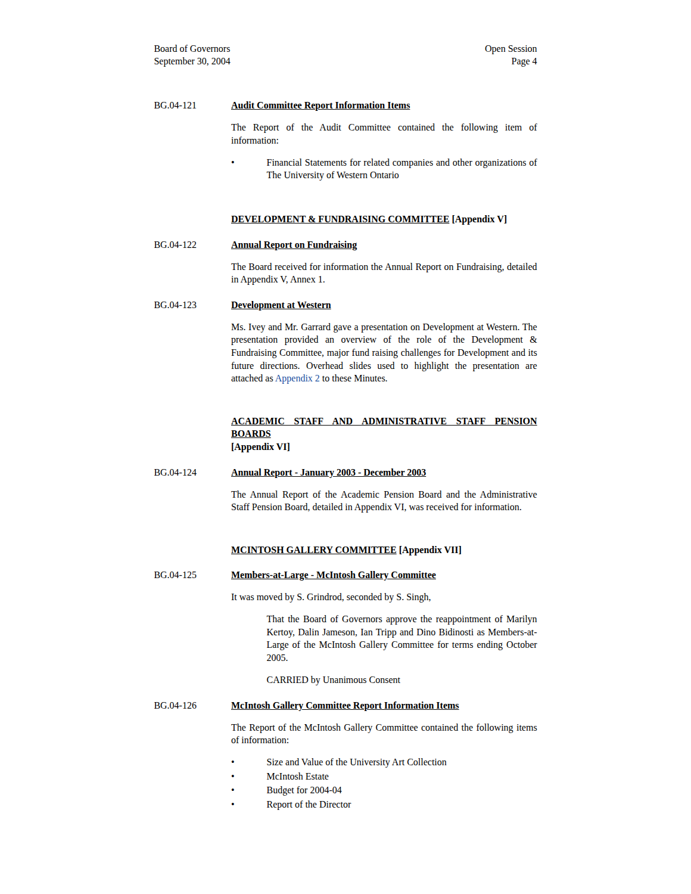Board of Governors
September 30, 2004
Open Session
Page 4
BG.04-121
Audit Committee Report Information Items
The Report of the Audit Committee contained the following item of information:
• Financial Statements for related companies and other organizations of The University of Western Ontario
DEVELOPMENT & FUNDRAISING COMMITTEE [Appendix V]
BG.04-122
Annual Report on Fundraising
The Board received for information the Annual Report on Fundraising, detailed in Appendix V, Annex 1.
BG.04-123
Development at Western
Ms. Ivey and Mr. Garrard gave a presentation on Development at Western. The presentation provided an overview of the role of the Development & Fundraising Committee, major fund raising challenges for Development and its future directions. Overhead slides used to highlight the presentation are attached as Appendix 2 to these Minutes.
ACADEMIC STAFF AND ADMINISTRATIVE STAFF PENSION BOARDS
[Appendix VI]
BG.04-124
Annual Report - January 2003 - December 2003
The Annual Report of the Academic Pension Board and the Administrative Staff Pension Board, detailed in Appendix VI, was received for information.
MCINTOSH GALLERY COMMITTEE [Appendix VII]
BG.04-125
Members-at-Large - McIntosh Gallery Committee
It was moved by S. Grindrod, seconded by S. Singh,
That the Board of Governors approve the reappointment of Marilyn Kertoy, Dalin Jameson, Ian Tripp and Dino Bidinosti as Members-at-Large of the McIntosh Gallery Committee for terms ending October 2005.
CARRIED by Unanimous Consent
BG.04-126
McIntosh Gallery Committee Report Information Items
The Report of the McIntosh Gallery Committee contained the following items of information:
• Size and Value of the University Art Collection
• McIntosh Estate
• Budget for 2004-04
• Report of the Director